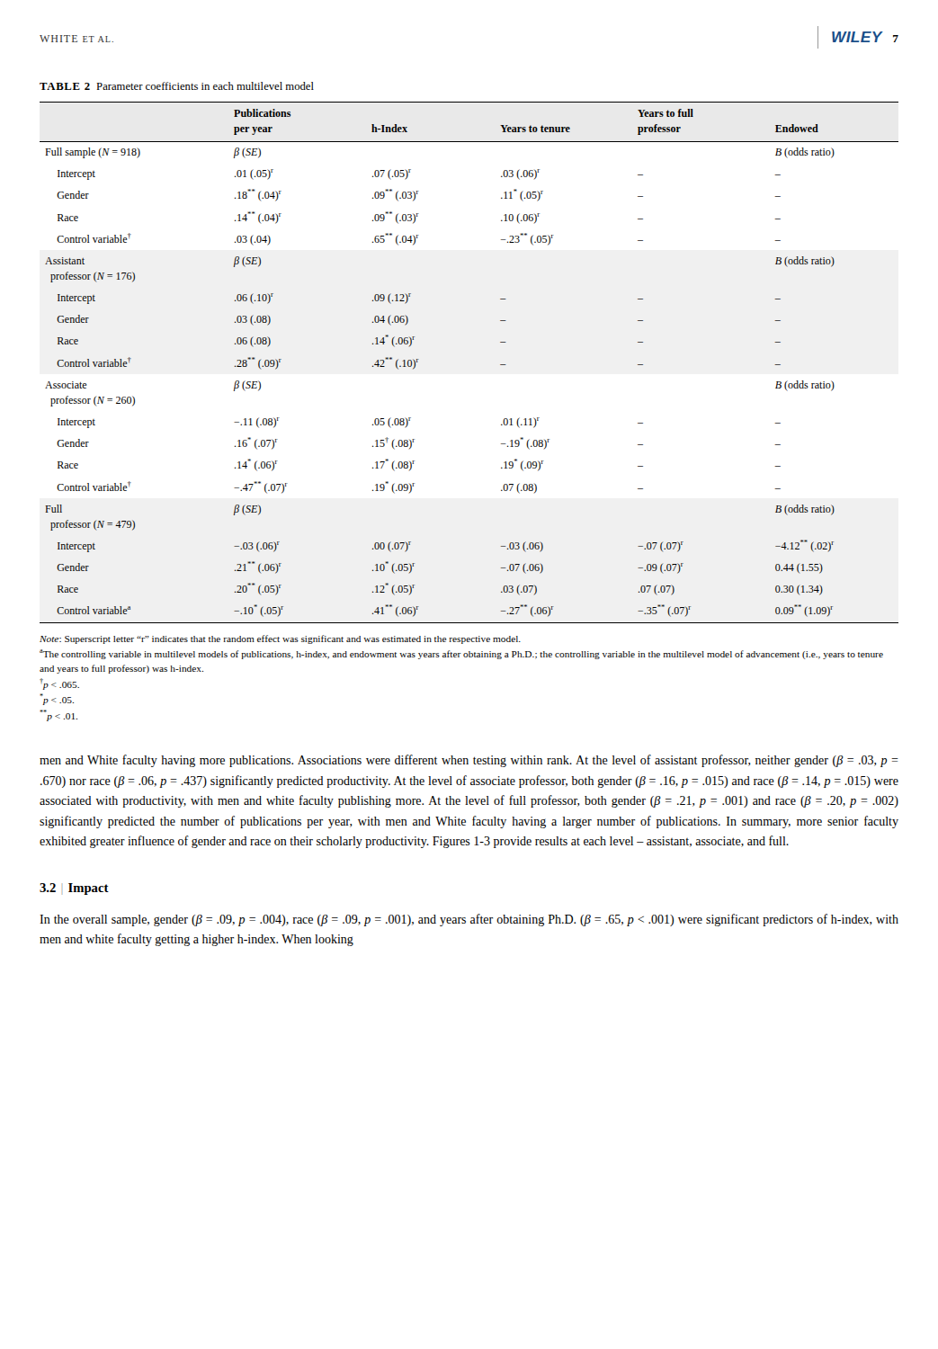White et al.
WILEY 7
TABLE 2 Parameter coefficients in each multilevel model
| | Publications per year | h-Index | Years to tenure | Years to full professor | Endowed |
| --- | --- | --- | --- | --- | --- |
| Full sample ( N = 918) | β ( SE ) | | | | B (odds ratio) |
| Intercept | .01 (.05) r | .07 (.05) r | .03 (.06) r | – | – |
| Gender | .18 ** (.04) r | .09 ** (.03) r | .11 * (.05) r | – | – |
| Race | .14 ** (.04) r | .09 ** (.03) r | .10 (.06) r | – | – |
| Control variable † | .03 (.04) | .65 ** (.04) r | −.23 ** (.05) r | – | – |
| Assistant professor ( N = 176) | β ( SE ) | | | | B (odds ratio) |
| Intercept | .06 (.10) r | .09 (.12) r | – | – | – |
| Gender | .03 (.08) | .04 (.06) | – | – | – |
| Race | .06 (.08) | .14 * (.06) r | – | – | – |
| Control variable † | .28 ** (.09) r | .42 ** (.10) r | – | – | – |
| Associate professor ( N = 260) | β ( SE ) | | | | B (odds ratio) |
| Intercept | −.11 (.08) r | .05 (.08) r | .01 (.11) r | – | – |
| Gender | .16 * (.07) r | .15 † (.08) r | −.19 * (.08) r | – | – |
| Race | .14 * (.06) r | .17 * (.08) r | .19 * (.09) r | – | – |
| Control variable † | −.47 ** (.07) r | .19 * (.09) r | .07 (.08) | – | – |
| Full professor ( N = 479) | β ( SE ) | | | | B (odds ratio) |
| Intercept | −.03 (.06) r | .00 (.07) r | −.03 (.06) | −.07 (.07) r | −4.12 ** (.02) r |
| Gender | .21 ** (.06) r | .10 * (.05) r | −.07 (.06) | −.09 (.07) r | 0.44 (1.55) |
| Race | .20 ** (.05) r | .12 * (.05) r | .03 (.07) | .07 (.07) | 0.30 (1.34) |
| Control variable a | −.10 * (.05) r | .41 ** (.06) r | −.27 ** (.06) r | −.35 ** (.07) r | 0.09 ** (1.09) r |
Note: Superscript letter “r” indicates that the random effect was significant and was estimated in the respective model.
aThe controlling variable in multilevel models of publications, h-index, and endowment was years after obtaining a Ph.D.; the controlling variable in the multilevel model of advancement (i.e., years to tenure and years to full professor) was h-index.
†p < .065.
*p < .05.
**p < .01.
men and White faculty having more publications. Associations were different when testing within rank. At the level of assistant professor, neither gender (β = .03, p = .670) nor race (β = .06, p = .437) significantly predicted productivity. At the level of associate professor, both gender (β = .16, p = .015) and race (β = .14, p = .015) were associated with productivity, with men and white faculty publishing more. At the level of full professor, both gender (β = .21, p = .001) and race (β = .20, p = .002) significantly predicted the number of publications per year, with men and White faculty having a larger number of publications. In summary, more senior faculty exhibited greater influence of gender and race on their scholarly productivity. Figures 1-3 provide results at each level – assistant, associate, and full.
3.2|Impact
In the overall sample, gender (β = .09, p = .004), race (β = .09, p = .001), and years after obtaining Ph.D. (β = .65, p < .001) were significant predictors of h-index, with men and white faculty getting a higher h-index. When looking